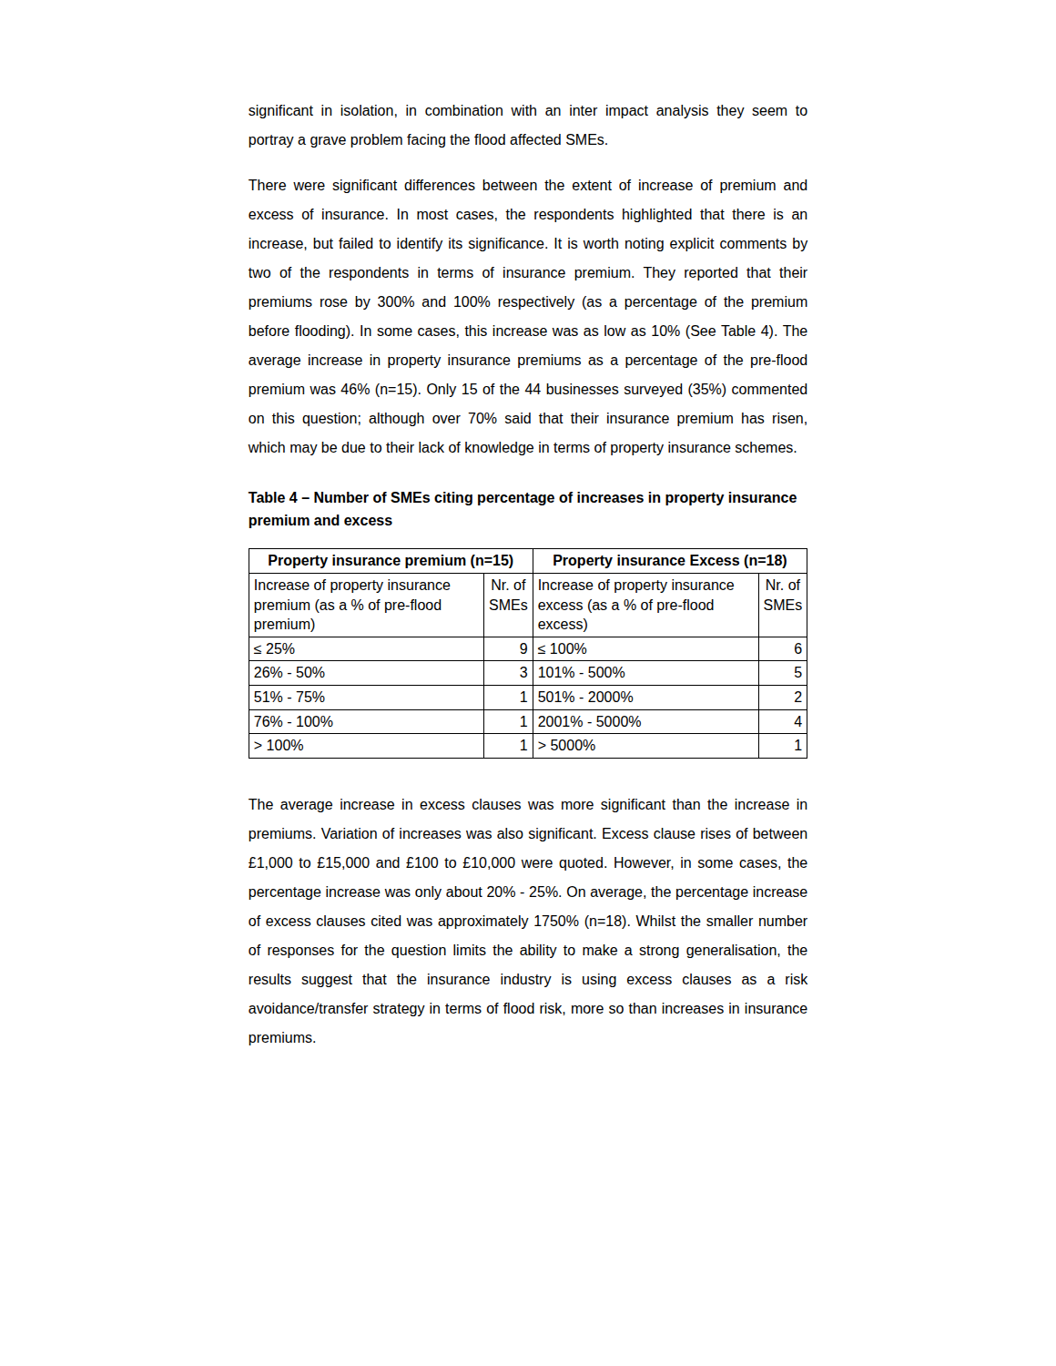significant in isolation, in combination with an inter impact analysis they seem to portray a grave problem facing the flood affected SMEs.
There were significant differences between the extent of increase of premium and excess of insurance. In most cases, the respondents highlighted that there is an increase, but failed to identify its significance. It is worth noting explicit comments by two of the respondents in terms of insurance premium. They reported that their premiums rose by 300% and 100% respectively (as a percentage of the premium before flooding). In some cases, this increase was as low as 10% (See Table 4). The average increase in property insurance premiums as a percentage of the pre-flood premium was 46% (n=15). Only 15 of the 44 businesses surveyed (35%) commented on this question; although over 70% said that their insurance premium has risen, which may be due to their lack of knowledge in terms of property insurance schemes.
Table 4 – Number of SMEs citing percentage of increases in property insurance premium and excess
| Property insurance premium (n=15) | Property insurance Excess (n=18) |
| --- | --- |
| Increase of property insurance premium (as a % of pre-flood premium) | Nr. of SMEs | Increase of property insurance excess (as a % of pre-flood excess) | Nr. of SMEs |
| ≤ 25% | 9 | ≤ 100% | 6 |
| 26% - 50% | 3 | 101% - 500% | 5 |
| 51% - 75% | 1 | 501% - 2000% | 2 |
| 76% - 100% | 1 | 2001% - 5000% | 4 |
| > 100% | 1 | > 5000% | 1 |
The average increase in excess clauses was more significant than the increase in premiums. Variation of increases was also significant. Excess clause rises of between £1,000 to £15,000 and £100 to £10,000 were quoted. However, in some cases, the percentage increase was only about 20% - 25%. On average, the percentage increase of excess clauses cited was approximately 1750% (n=18). Whilst the smaller number of responses for the question limits the ability to make a strong generalisation, the results suggest that the insurance industry is using excess clauses as a risk avoidance/transfer strategy in terms of flood risk, more so than increases in insurance premiums.